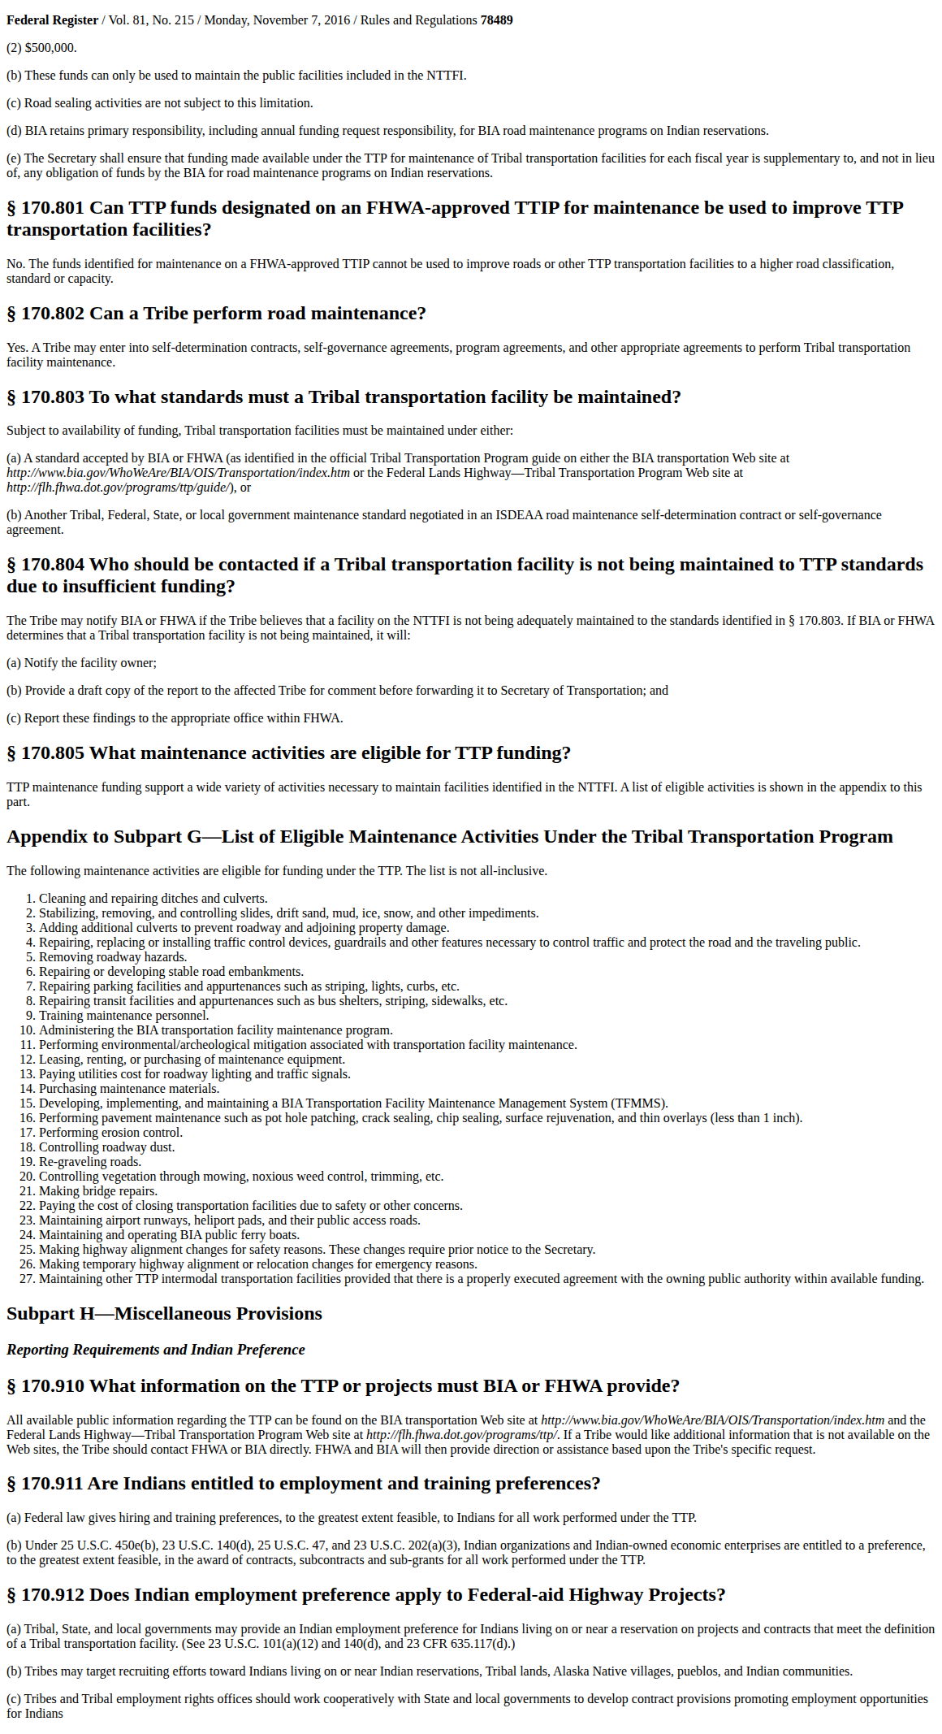Federal Register / Vol. 81, No. 215 / Monday, November 7, 2016 / Rules and Regulations 78489
(2) $500,000.
(b) These funds can only be used to maintain the public facilities included in the NTTFI.
(c) Road sealing activities are not subject to this limitation.
(d) BIA retains primary responsibility, including annual funding request responsibility, for BIA road maintenance programs on Indian reservations.
(e) The Secretary shall ensure that funding made available under the TTP for maintenance of Tribal transportation facilities for each fiscal year is supplementary to, and not in lieu of, any obligation of funds by the BIA for road maintenance programs on Indian reservations.
§ 170.801 Can TTP funds designated on an FHWA-approved TTIP for maintenance be used to improve TTP transportation facilities?
No. The funds identified for maintenance on a FHWA-approved TTIP cannot be used to improve roads or other TTP transportation facilities to a higher road classification, standard or capacity.
§ 170.802 Can a Tribe perform road maintenance?
Yes. A Tribe may enter into self-determination contracts, self-governance agreements, program agreements, and other appropriate agreements to perform Tribal transportation facility maintenance.
§ 170.803 To what standards must a Tribal transportation facility be maintained?
Subject to availability of funding, Tribal transportation facilities must be maintained under either:
(a) A standard accepted by BIA or FHWA (as identified in the official Tribal Transportation Program guide on either the BIA transportation Web site at http://www.bia.gov/WhoWeAre/BIA/OIS/Transportation/index.htm or the Federal Lands Highway—Tribal Transportation Program Web site at http://flh.fhwa.dot.gov/programs/ttp/guide/), or
(b) Another Tribal, Federal, State, or local government maintenance standard negotiated in an ISDEAA road maintenance self-determination contract or self-governance agreement.
§ 170.804 Who should be contacted if a Tribal transportation facility is not being maintained to TTP standards due to insufficient funding?
The Tribe may notify BIA or FHWA if the Tribe believes that a facility on the NTTFI is not being adequately maintained to the standards identified in § 170.803. If BIA or FHWA determines that a Tribal transportation facility is not being maintained, it will:
(a) Notify the facility owner;
(b) Provide a draft copy of the report to the affected Tribe for comment before forwarding it to Secretary of Transportation; and
(c) Report these findings to the appropriate office within FHWA.
§ 170.805 What maintenance activities are eligible for TTP funding?
TTP maintenance funding support a wide variety of activities necessary to maintain facilities identified in the NTTFI. A list of eligible activities is shown in the appendix to this part.
Appendix to Subpart G—List of Eligible Maintenance Activities Under the Tribal Transportation Program
The following maintenance activities are eligible for funding under the TTP. The list is not all-inclusive.
Cleaning and repairing ditches and culverts.
Stabilizing, removing, and controlling slides, drift sand, mud, ice, snow, and other impediments.
Adding additional culverts to prevent roadway and adjoining property damage.
Repairing, replacing or installing traffic control devices, guardrails and other features necessary to control traffic and protect the road and the traveling public.
Removing roadway hazards.
Repairing or developing stable road embankments.
Repairing parking facilities and appurtenances such as striping, lights, curbs, etc.
Repairing transit facilities and appurtenances such as bus shelters, striping, sidewalks, etc.
Training maintenance personnel.
Administering the BIA transportation facility maintenance program.
Performing environmental/archeological mitigation associated with transportation facility maintenance.
Leasing, renting, or purchasing of maintenance equipment.
Paying utilities cost for roadway lighting and traffic signals.
Purchasing maintenance materials.
Developing, implementing, and maintaining a BIA Transportation Facility Maintenance Management System (TFMMS).
Performing pavement maintenance such as pot hole patching, crack sealing, chip sealing, surface rejuvenation, and thin overlays (less than 1 inch).
Performing erosion control.
Controlling roadway dust.
Re-graveling roads.
Controlling vegetation through mowing, noxious weed control, trimming, etc.
Making bridge repairs.
Paying the cost of closing transportation facilities due to safety or other concerns.
Maintaining airport runways, heliport pads, and their public access roads.
Maintaining and operating BIA public ferry boats.
Making highway alignment changes for safety reasons. These changes require prior notice to the Secretary.
Making temporary highway alignment or relocation changes for emergency reasons.
Maintaining other TTP intermodal transportation facilities provided that there is a properly executed agreement with the owning public authority within available funding.
Subpart H—Miscellaneous Provisions
Reporting Requirements and Indian Preference
§ 170.910 What information on the TTP or projects must BIA or FHWA provide?
All available public information regarding the TTP can be found on the BIA transportation Web site at http://www.bia.gov/WhoWeAre/BIA/OIS/Transportation/index.htm and the Federal Lands Highway—Tribal Transportation Program Web site at http://flh.fhwa.dot.gov/programs/ttp/. If a Tribe would like additional information that is not available on the Web sites, the Tribe should contact FHWA or BIA directly. FHWA and BIA will then provide direction or assistance based upon the Tribe's specific request.
§ 170.911 Are Indians entitled to employment and training preferences?
(a) Federal law gives hiring and training preferences, to the greatest extent feasible, to Indians for all work performed under the TTP.
(b) Under 25 U.S.C. 450e(b), 23 U.S.C. 140(d), 25 U.S.C. 47, and 23 U.S.C. 202(a)(3), Indian organizations and Indian-owned economic enterprises are entitled to a preference, to the greatest extent feasible, in the award of contracts, subcontracts and sub-grants for all work performed under the TTP.
§ 170.912 Does Indian employment preference apply to Federal-aid Highway Projects?
(a) Tribal, State, and local governments may provide an Indian employment preference for Indians living on or near a reservation on projects and contracts that meet the definition of a Tribal transportation facility. (See 23 U.S.C. 101(a)(12) and 140(d), and 23 CFR 635.117(d).)
(b) Tribes may target recruiting efforts toward Indians living on or near Indian reservations, Tribal lands, Alaska Native villages, pueblos, and Indian communities.
(c) Tribes and Tribal employment rights offices should work cooperatively with State and local governments to develop contract provisions promoting employment opportunities for Indians